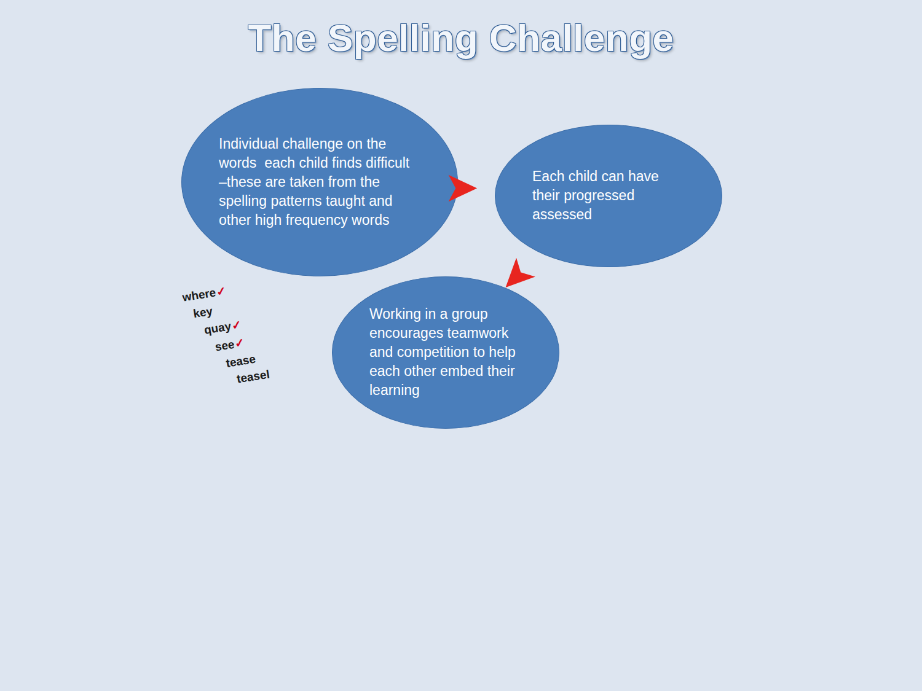The Spelling Challenge
Individual challenge on the words each child finds difficult –these are taken from the spelling patterns taught and other high frequency words
Each child can have their progressed assessed
Working in a group encourages teamwork and competition to help each other embed their learning
➤ ➤
where✓
key
quay✓
see✓
tease
teasel